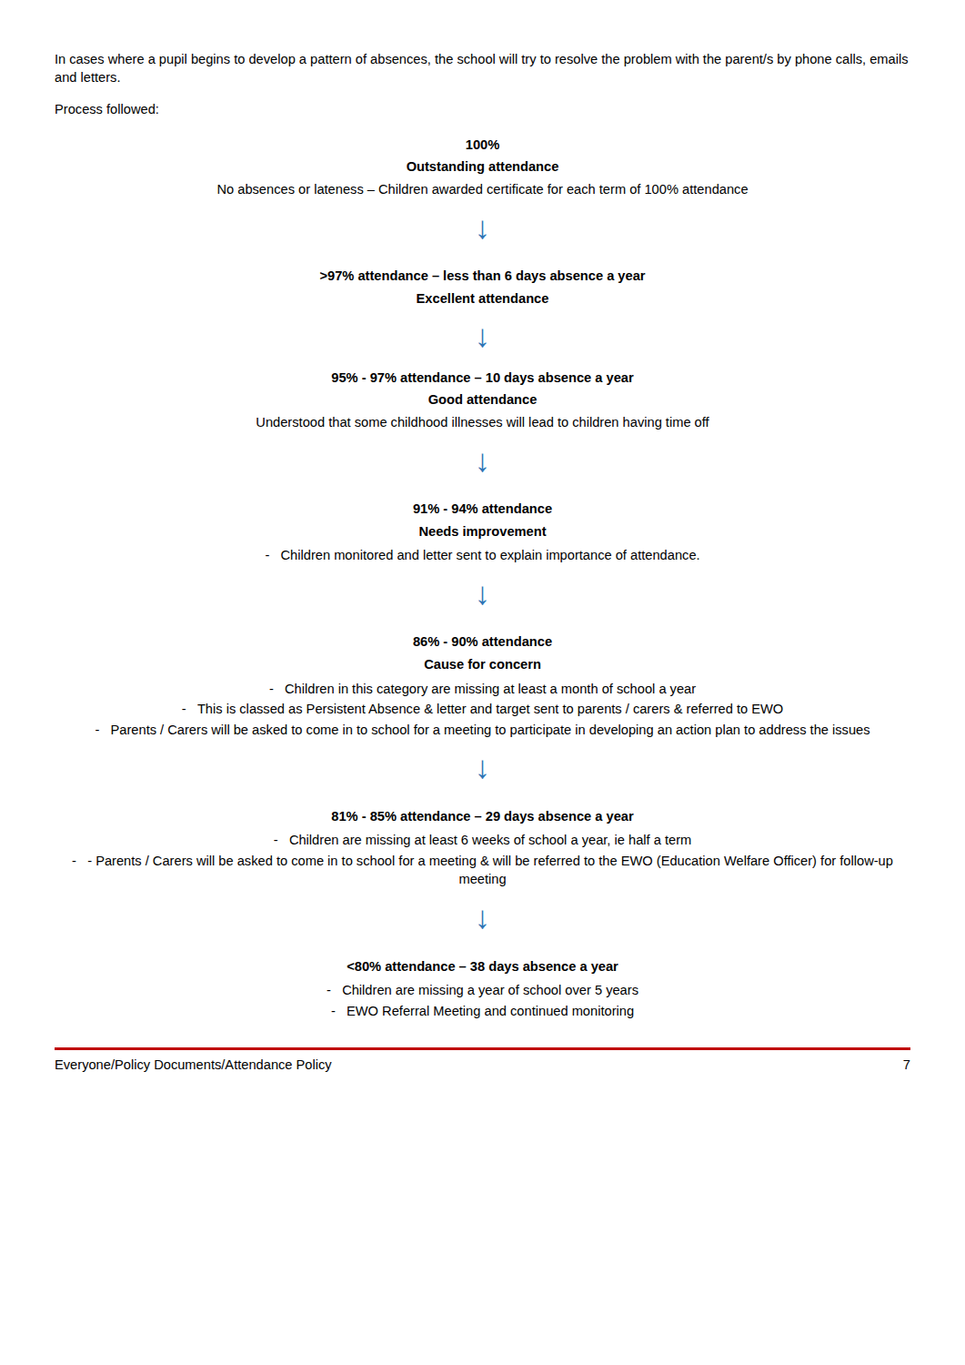In cases where a pupil begins to develop a pattern of absences, the school will try to resolve the problem with the parent/s by phone calls, emails and letters.
Process followed:
100%
Outstanding attendance
No absences or lateness – Children awarded certificate for each term of 100% attendance
↓
>97% attendance – less than 6 days absence a year
Excellent attendance
↓
95% - 97% attendance – 10 days absence a year
Good attendance
Understood that some childhood illnesses will lead to children having time off
↓
91% - 94% attendance
Needs improvement
Children monitored and letter sent to explain importance of attendance.
↓
86% - 90% attendance
Cause for concern
Children in this category are missing at least a month of school a year
This is classed as Persistent Absence & letter and target sent to parents / carers & referred to EWO
Parents / Carers will be asked to come in to school for a meeting to participate in developing an action plan to address the issues
↓
81% - 85% attendance – 29 days absence a year
Children are missing at least 6 weeks of school a year, ie half a term
- Parents / Carers will be asked to come in to school for a meeting & will be referred to the EWO (Education Welfare Officer) for follow-up meeting
↓
<80% attendance – 38 days absence a year
Children are missing a year of school over 5 years
EWO Referral Meeting and continued monitoring
Everyone/Policy Documents/Attendance Policy 7